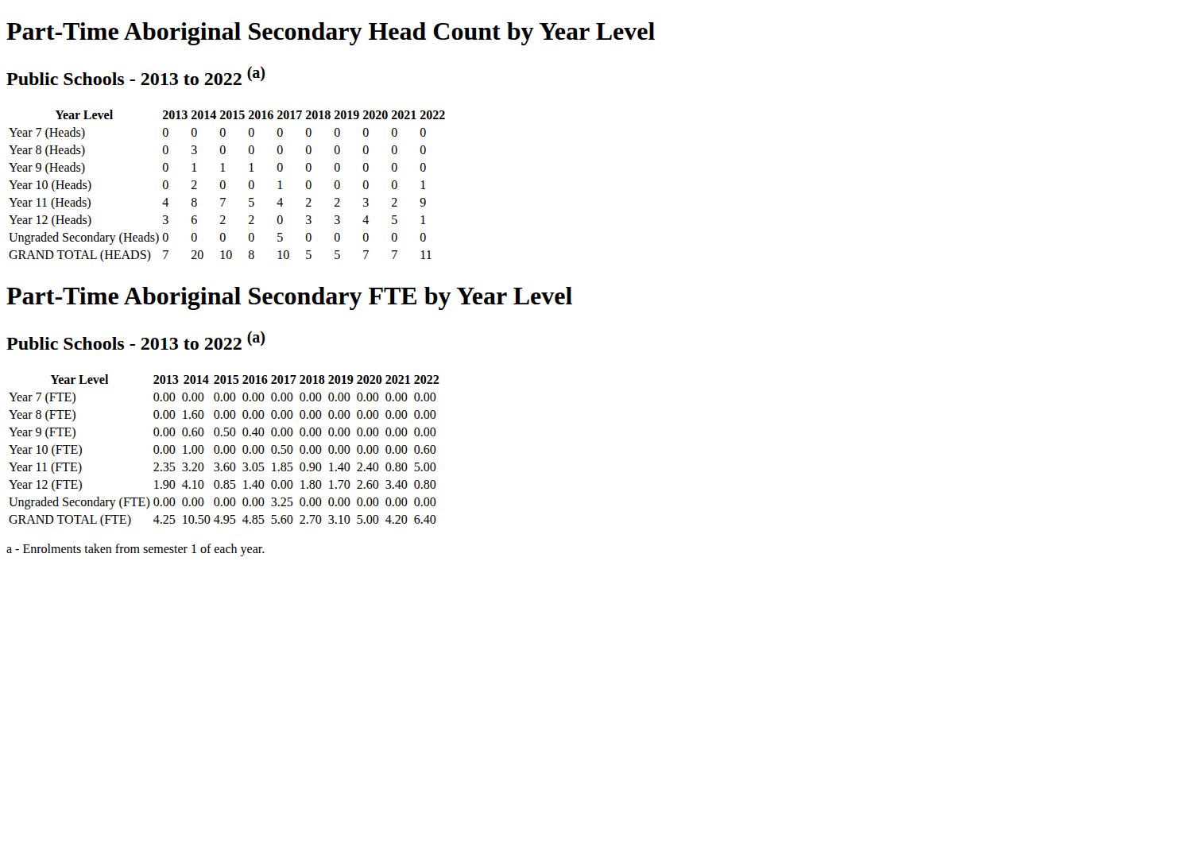Part-Time Aboriginal Secondary Head Count by Year Level
Public Schools - 2013 to 2022 (a)
| Year Level | 2013 | 2014 | 2015 | 2016 | 2017 | 2018 | 2019 | 2020 | 2021 | 2022 |
| --- | --- | --- | --- | --- | --- | --- | --- | --- | --- | --- |
| Year 7 (Heads) | 0 | 0 | 0 | 0 | 0 | 0 | 0 | 0 | 0 | 0 |
| Year 8 (Heads) | 0 | 3 | 0 | 0 | 0 | 0 | 0 | 0 | 0 | 0 |
| Year 9 (Heads) | 0 | 1 | 1 | 1 | 0 | 0 | 0 | 0 | 0 | 0 |
| Year 10 (Heads) | 0 | 2 | 0 | 0 | 1 | 0 | 0 | 0 | 0 | 1 |
| Year 11 (Heads) | 4 | 8 | 7 | 5 | 4 | 2 | 2 | 3 | 2 | 9 |
| Year 12 (Heads) | 3 | 6 | 2 | 2 | 0 | 3 | 3 | 4 | 5 | 1 |
| Ungraded Secondary (Heads) | 0 | 0 | 0 | 0 | 5 | 0 | 0 | 0 | 0 | 0 |
| GRAND TOTAL (HEADS) | 7 | 20 | 10 | 8 | 10 | 5 | 5 | 7 | 7 | 11 |
Part-Time Aboriginal Secondary FTE by Year Level
Public Schools - 2013 to 2022 (a)
| Year Level | 2013 | 2014 | 2015 | 2016 | 2017 | 2018 | 2019 | 2020 | 2021 | 2022 |
| --- | --- | --- | --- | --- | --- | --- | --- | --- | --- | --- |
| Year 7 (FTE) | 0.00 | 0.00 | 0.00 | 0.00 | 0.00 | 0.00 | 0.00 | 0.00 | 0.00 | 0.00 |
| Year 8 (FTE) | 0.00 | 1.60 | 0.00 | 0.00 | 0.00 | 0.00 | 0.00 | 0.00 | 0.00 | 0.00 |
| Year 9 (FTE) | 0.00 | 0.60 | 0.50 | 0.40 | 0.00 | 0.00 | 0.00 | 0.00 | 0.00 | 0.00 |
| Year 10 (FTE) | 0.00 | 1.00 | 0.00 | 0.00 | 0.50 | 0.00 | 0.00 | 0.00 | 0.00 | 0.60 |
| Year 11 (FTE) | 2.35 | 3.20 | 3.60 | 3.05 | 1.85 | 0.90 | 1.40 | 2.40 | 0.80 | 5.00 |
| Year 12 (FTE) | 1.90 | 4.10 | 0.85 | 1.40 | 0.00 | 1.80 | 1.70 | 2.60 | 3.40 | 0.80 |
| Ungraded Secondary (FTE) | 0.00 | 0.00 | 0.00 | 0.00 | 3.25 | 0.00 | 0.00 | 0.00 | 0.00 | 0.00 |
| GRAND TOTAL (FTE) | 4.25 | 10.50 | 4.95 | 4.85 | 5.60 | 2.70 | 3.10 | 5.00 | 4.20 | 6.40 |
a - Enrolments taken from semester 1 of each year.